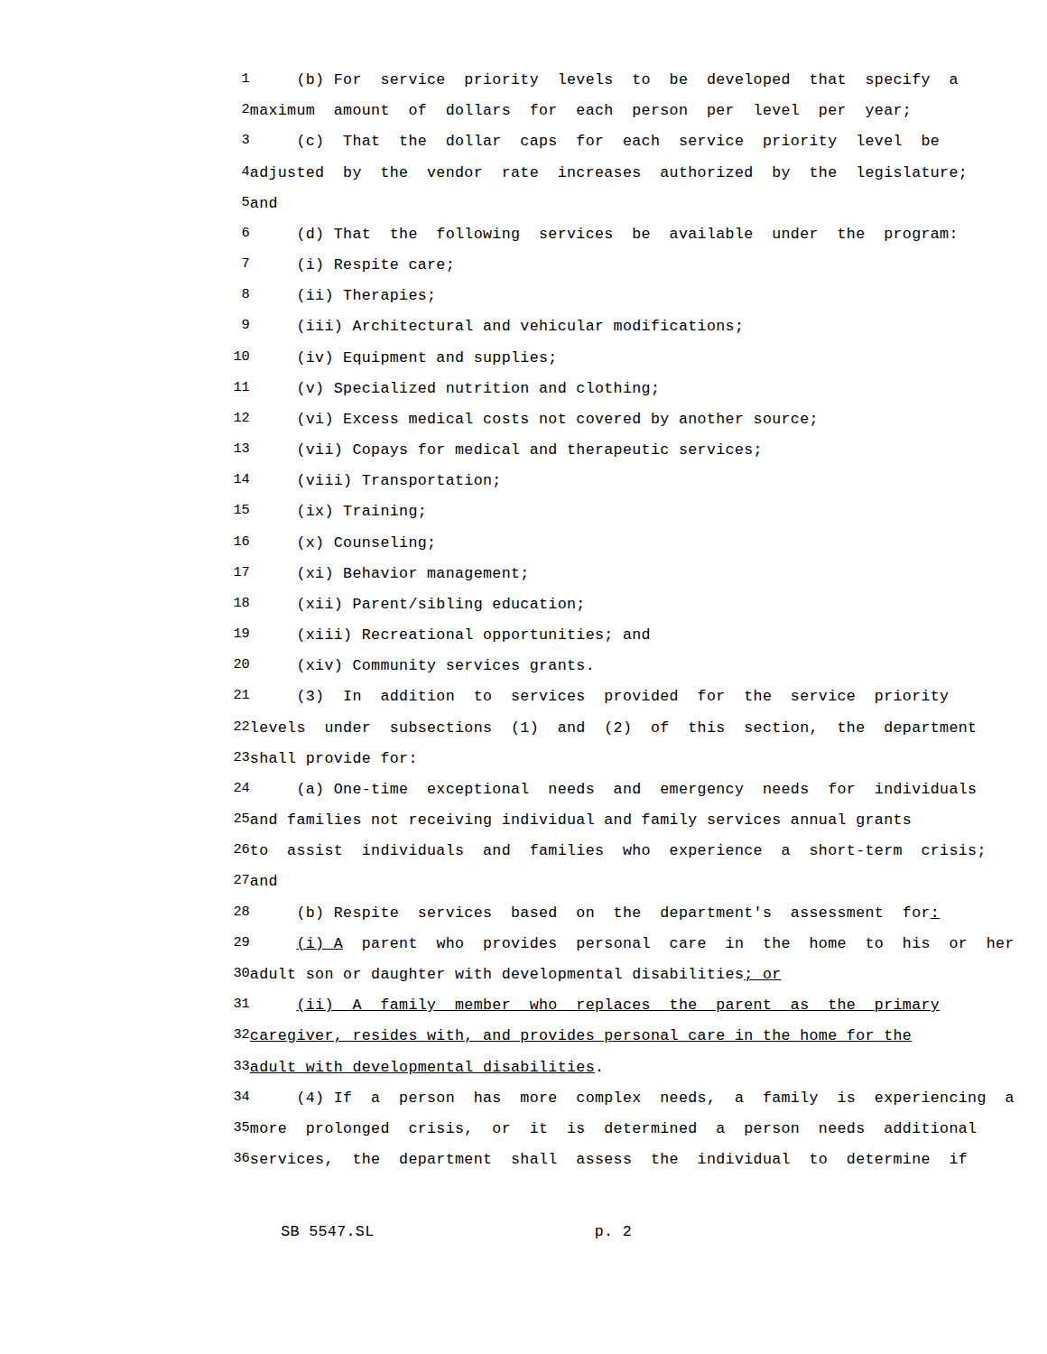| 1 | (b) For service priority levels to be developed that specify a |
| 2 | maximum amount of dollars for each person per level per year; |
| 3 | (c) That the dollar caps for each service priority level be |
| 4 | adjusted by the vendor rate increases authorized by the legislature; |
| 5 | and |
| 6 | (d) That the following services be available under the program: |
| 7 | (i) Respite care; |
| 8 | (ii) Therapies; |
| 9 | (iii) Architectural and vehicular modifications; |
| 10 | (iv) Equipment and supplies; |
| 11 | (v) Specialized nutrition and clothing; |
| 12 | (vi) Excess medical costs not covered by another source; |
| 13 | (vii) Copays for medical and therapeutic services; |
| 14 | (viii) Transportation; |
| 15 | (ix) Training; |
| 16 | (x) Counseling; |
| 17 | (xi) Behavior management; |
| 18 | (xii) Parent/sibling education; |
| 19 | (xiii) Recreational opportunities; and |
| 20 | (xiv) Community services grants. |
| 21 | (3) In addition to services provided for the service priority |
| 22 | levels under subsections (1) and (2) of this section, the department |
| 23 | shall provide for: |
| 24 | (a) One-time exceptional needs and emergency needs for individuals |
| 25 | and families not receiving individual and family services annual grants |
| 26 | to assist individuals and families who experience a short-term crisis; |
| 27 | and |
| 28 | (b) Respite services based on the department's assessment for : |
| 29 | (i) A parent who provides personal care in the home to his or her |
| 30 | adult son or daughter with developmental disabilities ; or |
| 31 | (ii) A family member who replaces the parent as the primary |
| 32 | caregiver, resides with, and provides personal care in the home for the |
| 33 | adult with developmental disabilities . |
| 34 | (4) If a person has more complex needs, a family is experiencing a |
| 35 | more prolonged crisis, or it is determined a person needs additional |
| 36 | services, the department shall assess the individual to determine if |
SB 5547.SL
p. 2